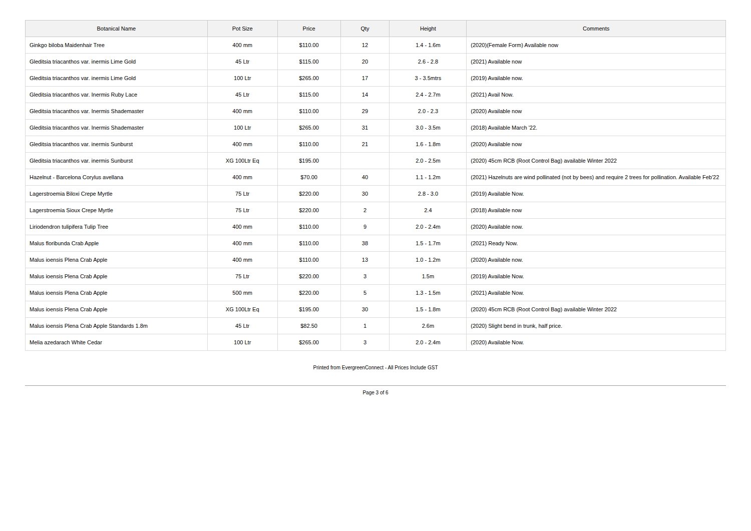| Botanical Name | Pot Size | Price | Qty | Height | Comments |
| --- | --- | --- | --- | --- | --- |
| Ginkgo biloba Maidenhair Tree | 400 mm | $110.00 | 12 | 1.4 - 1.6m | (2020)(Female Form) Available now |
| Gleditsia triacanthos var. inermis Lime Gold | 45 Ltr | $115.00 | 20 | 2.6 - 2.8 | (2021) Available now |
| Gleditsia triacanthos var. inermis Lime Gold | 100 Ltr | $265.00 | 17 | 3 - 3.5mtrs | (2019) Available now. |
| Gleditsia triacanthos var. Inermis Ruby Lace | 45 Ltr | $115.00 | 14 | 2.4 - 2.7m | (2021) Avail Now. |
| Gleditsia triacanthos var. Inermis Shademaster | 400 mm | $110.00 | 29 | 2.0 - 2.3 | (2020) Available now |
| Gleditsia triacanthos var. Inermis Shademaster | 100 Ltr | $265.00 | 31 | 3.0 - 3.5m | (2018) Available March '22. |
| Gleditsia triacanthos var. inermis Sunburst | 400 mm | $110.00 | 21 | 1.6 - 1.8m | (2020) Available now |
| Gleditsia triacanthos var. inermis Sunburst | XG 100Ltr Eq | $195.00 | | 2.0 - 2.5m | (2020) 45cm RCB (Root Control Bag) available Winter 2022 |
| Hazelnut - Barcelona Corylus avellana | 400 mm | $70.00 | 40 | 1.1 - 1.2m | (2021) Hazelnuts are wind pollinated (not by bees) and require 2 trees for pollination. Available Feb'22 |
| Lagerstroemia Biloxi Crepe Myrtle | 75 Ltr | $220.00 | 30 | 2.8 - 3.0 | (2019) Available Now. |
| Lagerstroemia Sioux Crepe Myrtle | 75 Ltr | $220.00 | 2 | 2.4 | (2018) Available now |
| Liriodendron tulipifera Tulip Tree | 400 mm | $110.00 | 9 | 2.0 - 2.4m | (2020) Available now. |
| Malus floribunda Crab Apple | 400 mm | $110.00 | 38 | 1.5 - 1.7m | (2021) Ready Now. |
| Malus ioensis Plena Crab Apple | 400 mm | $110.00 | 13 | 1.0 - 1.2m | (2020) Available now. |
| Malus ioensis Plena Crab Apple | 75 Ltr | $220.00 | 3 | 1.5m | (2019) Available Now. |
| Malus ioensis Plena Crab Apple | 500 mm | $220.00 | 5 | 1.3 - 1.5m | (2021) Available Now. |
| Malus ioensis Plena Crab Apple | XG 100Ltr Eq | $195.00 | 30 | 1.5 - 1.8m | (2020) 45cm RCB (Root Control Bag) available Winter 2022 |
| Malus ioensis Plena Crab Apple Standards 1.8m | 45 Ltr | $82.50 | 1 | 2.6m | (2020) Slight bend in trunk, half price. |
| Melia azedarach White Cedar | 100 Ltr | $265.00 | 3 | 2.0 - 2.4m | (2020) Available Now. |
Printed from EvergreenConnect - All Prices Include GST
Page 3 of 6